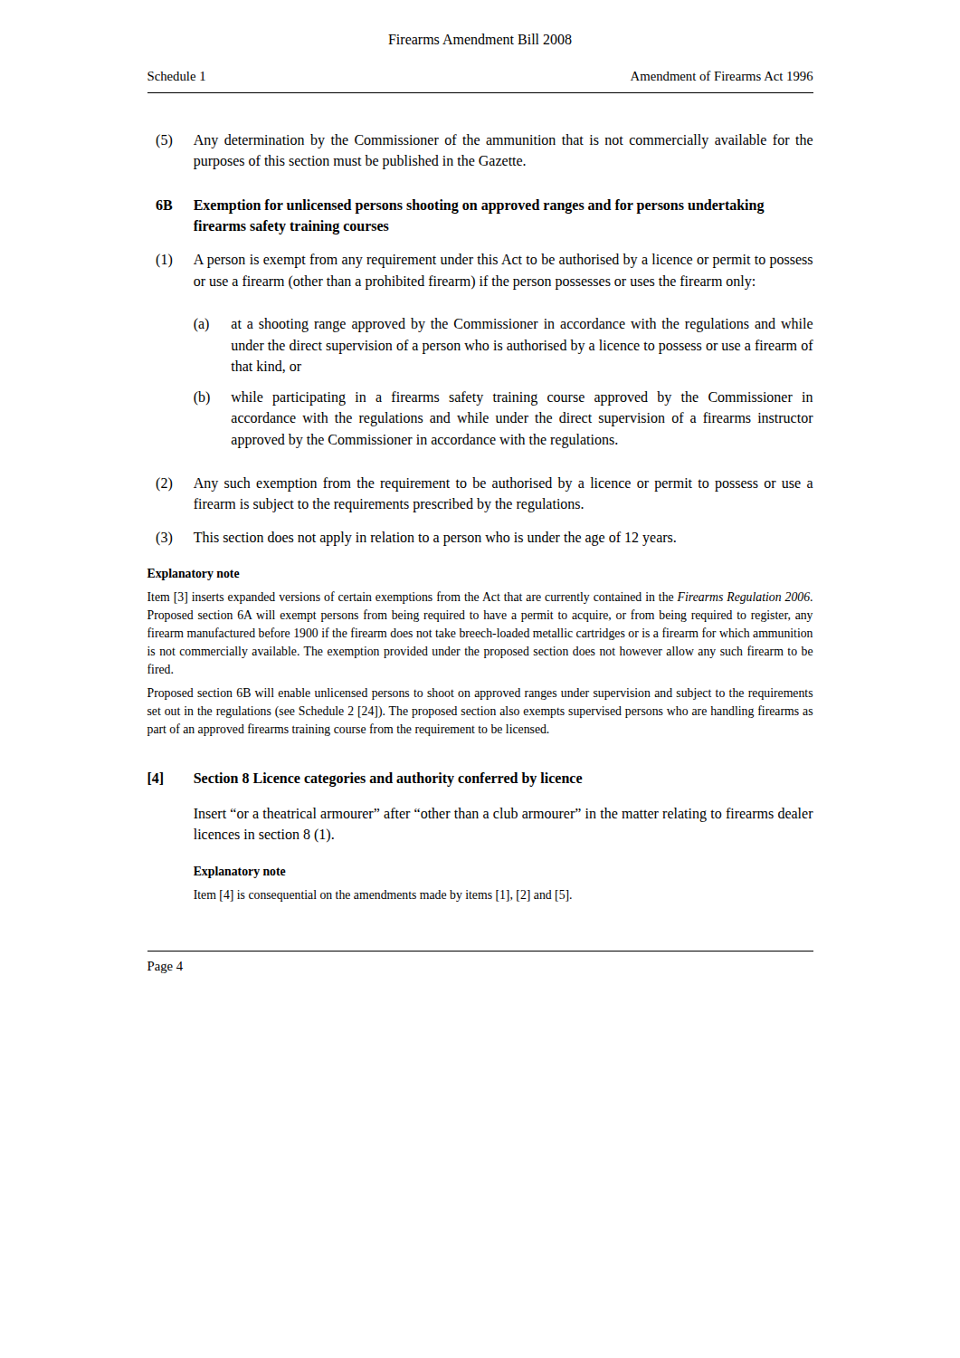Firearms Amendment Bill 2008
Schedule 1 Amendment of Firearms Act 1996
(5) Any determination by the Commissioner of the ammunition that is not commercially available for the purposes of this section must be published in the Gazette.
6B Exemption for unlicensed persons shooting on approved ranges and for persons undertaking firearms safety training courses
(1) A person is exempt from any requirement under this Act to be authorised by a licence or permit to possess or use a firearm (other than a prohibited firearm) if the person possesses or uses the firearm only:
(a) at a shooting range approved by the Commissioner in accordance with the regulations and while under the direct supervision of a person who is authorised by a licence to possess or use a firearm of that kind, or
(b) while participating in a firearms safety training course approved by the Commissioner in accordance with the regulations and while under the direct supervision of a firearms instructor approved by the Commissioner in accordance with the regulations.
(2) Any such exemption from the requirement to be authorised by a licence or permit to possess or use a firearm is subject to the requirements prescribed by the regulations.
(3) This section does not apply in relation to a person who is under the age of 12 years.
Explanatory note
Item [3] inserts expanded versions of certain exemptions from the Act that are currently contained in the Firearms Regulation 2006. Proposed section 6A will exempt persons from being required to have a permit to acquire, or from being required to register, any firearm manufactured before 1900 if the firearm does not take breech-loaded metallic cartridges or is a firearm for which ammunition is not commercially available. The exemption provided under the proposed section does not however allow any such firearm to be fired.
Proposed section 6B will enable unlicensed persons to shoot on approved ranges under supervision and subject to the requirements set out in the regulations (see Schedule 2 [24]). The proposed section also exempts supervised persons who are handling firearms as part of an approved firearms training course from the requirement to be licensed.
[4] Section 8 Licence categories and authority conferred by licence
Insert “or a theatrical armourer” after “other than a club armourer” in the matter relating to firearms dealer licences in section 8 (1).
Explanatory note
Item [4] is consequential on the amendments made by items [1], [2] and [5].
Page 4